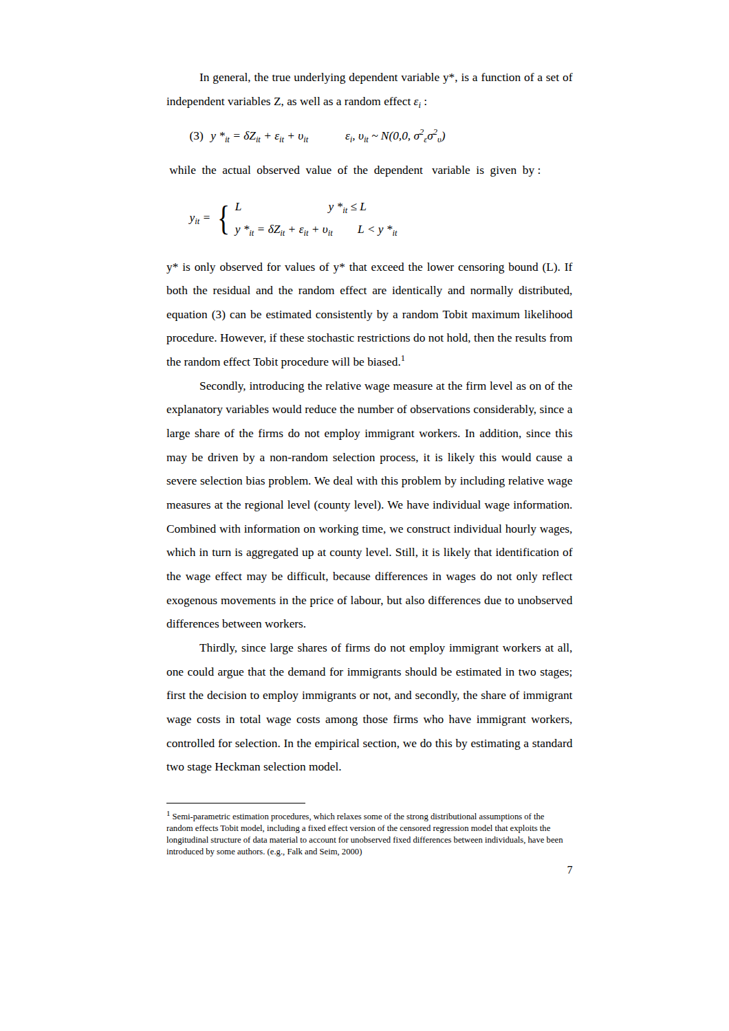In general, the true underlying dependent variable y*, is a function of a set of independent variables Z, as well as a random effect εi :
(3) y *it = δZit + εit + υit εi, υit ~ N(0,0, σ2εσ2υ)
while the actual observed value of the dependent variable is given by :
yit = {
L y *it ≤ L
y *it = δZit + εit + υit L < y *it
y* is only observed for values of y* that exceed the lower censoring bound (L). If both the residual and the random effect are identically and normally distributed, equation (3) can be estimated consistently by a random Tobit maximum likelihood procedure. However, if these stochastic restrictions do not hold, then the results from the random effect Tobit procedure will be biased.1
Secondly, introducing the relative wage measure at the firm level as on of the explanatory variables would reduce the number of observations considerably, since a large share of the firms do not employ immigrant workers. In addition, since this may be driven by a non-random selection process, it is likely this would cause a severe selection bias problem. We deal with this problem by including relative wage measures at the regional level (county level). We have individual wage information. Combined with information on working time, we construct individual hourly wages, which in turn is aggregated up at county level. Still, it is likely that identification of the wage effect may be difficult, because differences in wages do not only reflect exogenous movements in the price of labour, but also differences due to unobserved differences between workers.
Thirdly, since large shares of firms do not employ immigrant workers at all, one could argue that the demand for immigrants should be estimated in two stages; first the decision to employ immigrants or not, and secondly, the share of immigrant wage costs in total wage costs among those firms who have immigrant workers, controlled for selection. In the empirical section, we do this by estimating a standard two stage Heckman selection model.
1 Semi-parametric estimation procedures, which relaxes some of the strong distributional assumptions of the random effects Tobit model, including a fixed effect version of the censored regression model that exploits the longitudinal structure of data material to account for unobserved fixed differences between individuals, have been introduced by some authors. (e.g., Falk and Seim, 2000)
7